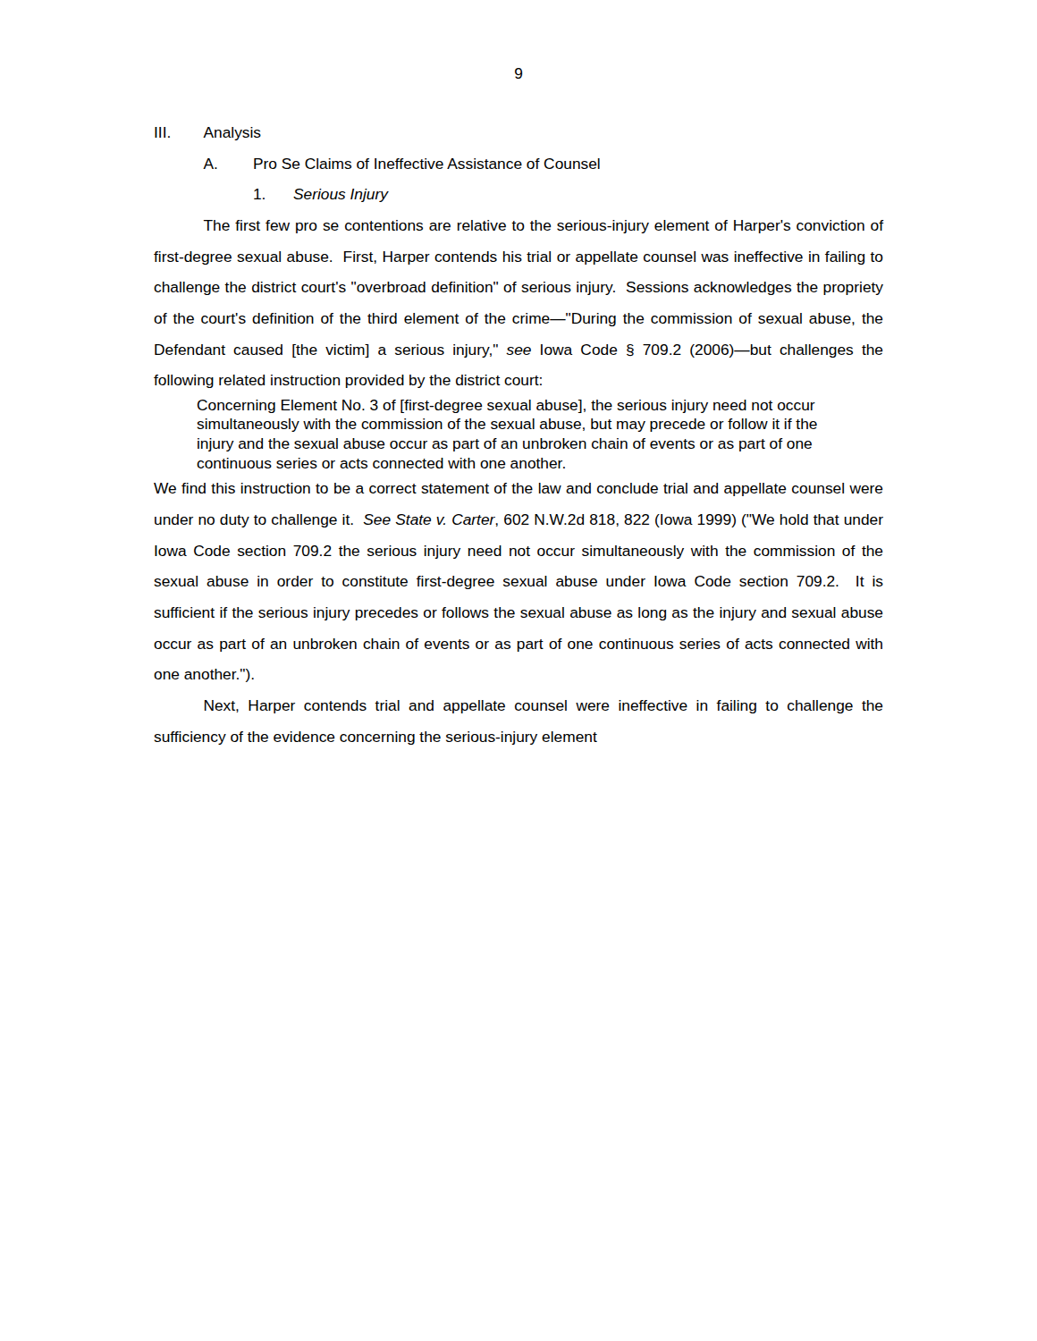9
III. Analysis
A. Pro Se Claims of Ineffective Assistance of Counsel
1. Serious Injury
The first few pro se contentions are relative to the serious-injury element of Harper's conviction of first-degree sexual abuse. First, Harper contends his trial or appellate counsel was ineffective in failing to challenge the district court's "overbroad definition" of serious injury. Sessions acknowledges the propriety of the court's definition of the third element of the crime—"During the commission of sexual abuse, the Defendant caused [the victim] a serious injury," see Iowa Code § 709.2 (2006)—but challenges the following related instruction provided by the district court:
Concerning Element No. 3 of [first-degree sexual abuse], the serious injury need not occur simultaneously with the commission of the sexual abuse, but may precede or follow it if the injury and the sexual abuse occur as part of an unbroken chain of events or as part of one continuous series or acts connected with one another.
We find this instruction to be a correct statement of the law and conclude trial and appellate counsel were under no duty to challenge it. See State v. Carter, 602 N.W.2d 818, 822 (Iowa 1999) ("We hold that under Iowa Code section 709.2 the serious injury need not occur simultaneously with the commission of the sexual abuse in order to constitute first-degree sexual abuse under Iowa Code section 709.2. It is sufficient if the serious injury precedes or follows the sexual abuse as long as the injury and sexual abuse occur as part of an unbroken chain of events or as part of one continuous series of acts connected with one another.").
Next, Harper contends trial and appellate counsel were ineffective in failing to challenge the sufficiency of the evidence concerning the serious-injury element